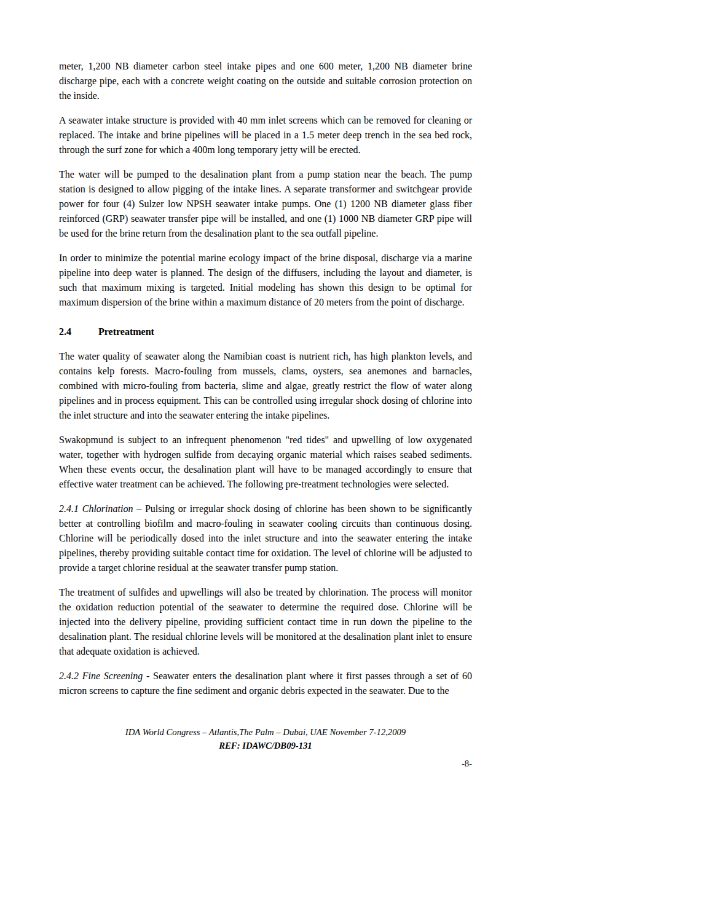meter, 1,200 NB diameter carbon steel intake pipes and one 600 meter, 1,200 NB diameter brine discharge pipe, each with a concrete weight coating on the outside and suitable corrosion protection on the inside.
A seawater intake structure is provided with 40 mm inlet screens which can be removed for cleaning or replaced. The intake and brine pipelines will be placed in a 1.5 meter deep trench in the sea bed rock, through the surf zone for which a 400m long temporary jetty will be erected.
The water will be pumped to the desalination plant from a pump station near the beach. The pump station is designed to allow pigging of the intake lines. A separate transformer and switchgear provide power for four (4) Sulzer low NPSH seawater intake pumps. One (1) 1200 NB diameter glass fiber reinforced (GRP) seawater transfer pipe will be installed, and one (1) 1000 NB diameter GRP pipe will be used for the brine return from the desalination plant to the sea outfall pipeline.
In order to minimize the potential marine ecology impact of the brine disposal, discharge via a marine pipeline into deep water is planned. The design of the diffusers, including the layout and diameter, is such that maximum mixing is targeted. Initial modeling has shown this design to be optimal for maximum dispersion of the brine within a maximum distance of 20 meters from the point of discharge.
2.4 Pretreatment
The water quality of seawater along the Namibian coast is nutrient rich, has high plankton levels, and contains kelp forests. Macro-fouling from mussels, clams, oysters, sea anemones and barnacles, combined with micro-fouling from bacteria, slime and algae, greatly restrict the flow of water along pipelines and in process equipment. This can be controlled using irregular shock dosing of chlorine into the inlet structure and into the seawater entering the intake pipelines.
Swakopmund is subject to an infrequent phenomenon "red tides" and upwelling of low oxygenated water, together with hydrogen sulfide from decaying organic material which raises seabed sediments. When these events occur, the desalination plant will have to be managed accordingly to ensure that effective water treatment can be achieved. The following pre-treatment technologies were selected.
2.4.1 Chlorination – Pulsing or irregular shock dosing of chlorine has been shown to be significantly better at controlling biofilm and macro-fouling in seawater cooling circuits than continuous dosing. Chlorine will be periodically dosed into the inlet structure and into the seawater entering the intake pipelines, thereby providing suitable contact time for oxidation. The level of chlorine will be adjusted to provide a target chlorine residual at the seawater transfer pump station.
The treatment of sulfides and upwellings will also be treated by chlorination. The process will monitor the oxidation reduction potential of the seawater to determine the required dose. Chlorine will be injected into the delivery pipeline, providing sufficient contact time in run down the pipeline to the desalination plant. The residual chlorine levels will be monitored at the desalination plant inlet to ensure that adequate oxidation is achieved.
2.4.2 Fine Screening - Seawater enters the desalination plant where it first passes through a set of 60 micron screens to capture the fine sediment and organic debris expected in the seawater. Due to the
IDA World Congress – Atlantis,The Palm – Dubai, UAE November 7-12,2009
REF: IDAWC/DB09-131
-8-